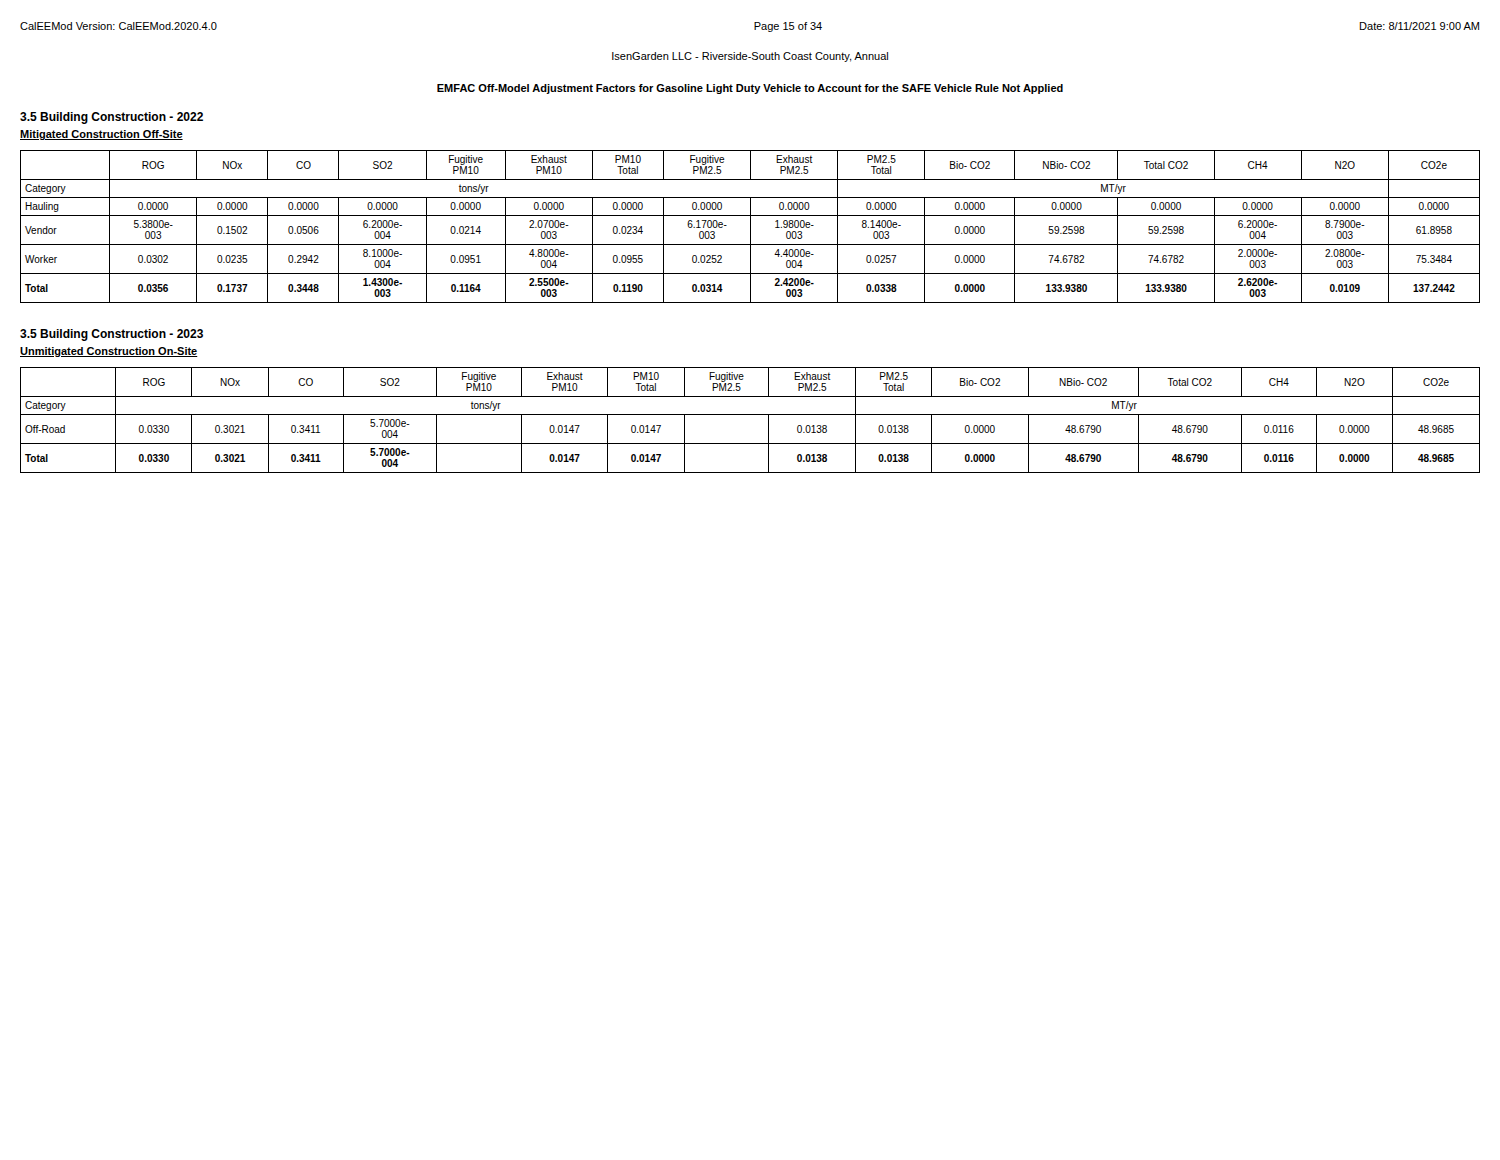CalEEMod Version: CalEEMod.2020.4.0
Page 15 of 34
Date: 8/11/2021 9:00 AM
IsenGarden LLC - Riverside-South Coast County, Annual
EMFAC Off-Model Adjustment Factors for Gasoline Light Duty Vehicle to Account for the SAFE Vehicle Rule Not Applied
3.5 Building Construction - 2022
Mitigated Construction Off-Site
| | ROG | NOx | CO | SO2 | Fugitive PM10 | Exhaust PM10 | PM10 Total | Fugitive PM2.5 | Exhaust PM2.5 | PM2.5 Total | Bio- CO2 | NBio- CO2 | Total CO2 | CH4 | N2O | CO2e |
| --- | --- | --- | --- | --- | --- | --- | --- | --- | --- | --- | --- | --- | --- | --- | --- | --- |
| Category | tons/yr | MT/yr | |
| Hauling | 0.0000 | 0.0000 | 0.0000 | 0.0000 | 0.0000 | 0.0000 | 0.0000 | 0.0000 | 0.0000 | 0.0000 | 0.0000 | 0.0000 | 0.0000 | 0.0000 | 0.0000 | 0.0000 |
| Vendor | 5.3800e- 003 | 0.1502 | 0.0506 | 6.2000e- 004 | 0.0214 | 2.0700e- 003 | 0.0234 | 6.1700e- 003 | 1.9800e- 003 | 8.1400e- 003 | 0.0000 | 59.2598 | 59.2598 | 6.2000e- 004 | 8.7900e- 003 | 61.8958 |
| Worker | 0.0302 | 0.0235 | 0.2942 | 8.1000e- 004 | 0.0951 | 4.8000e- 004 | 0.0955 | 0.0252 | 4.4000e- 004 | 0.0257 | 0.0000 | 74.6782 | 74.6782 | 2.0000e- 003 | 2.0800e- 003 | 75.3484 |
| Total | 0.0356 | 0.1737 | 0.3448 | 1.4300e- 003 | 0.1164 | 2.5500e- 003 | 0.1190 | 0.0314 | 2.4200e- 003 | 0.0338 | 0.0000 | 133.9380 | 133.9380 | 2.6200e- 003 | 0.0109 | 137.2442 |
3.5 Building Construction - 2023
Unmitigated Construction On-Site
| | ROG | NOx | CO | SO2 | Fugitive PM10 | Exhaust PM10 | PM10 Total | Fugitive PM2.5 | Exhaust PM2.5 | PM2.5 Total | Bio- CO2 | NBio- CO2 | Total CO2 | CH4 | N2O | CO2e |
| --- | --- | --- | --- | --- | --- | --- | --- | --- | --- | --- | --- | --- | --- | --- | --- | --- |
| Category | tons/yr | MT/yr | |
| Off-Road | 0.0330 | 0.3021 | 0.3411 | 5.7000e- 004 | | 0.0147 | 0.0147 | | 0.0138 | 0.0138 | 0.0000 | 48.6790 | 48.6790 | 0.0116 | 0.0000 | 48.9685 |
| Total | 0.0330 | 0.3021 | 0.3411 | 5.7000e- 004 | | 0.0147 | 0.0147 | | 0.0138 | 0.0138 | 0.0000 | 48.6790 | 48.6790 | 0.0116 | 0.0000 | 48.9685 |